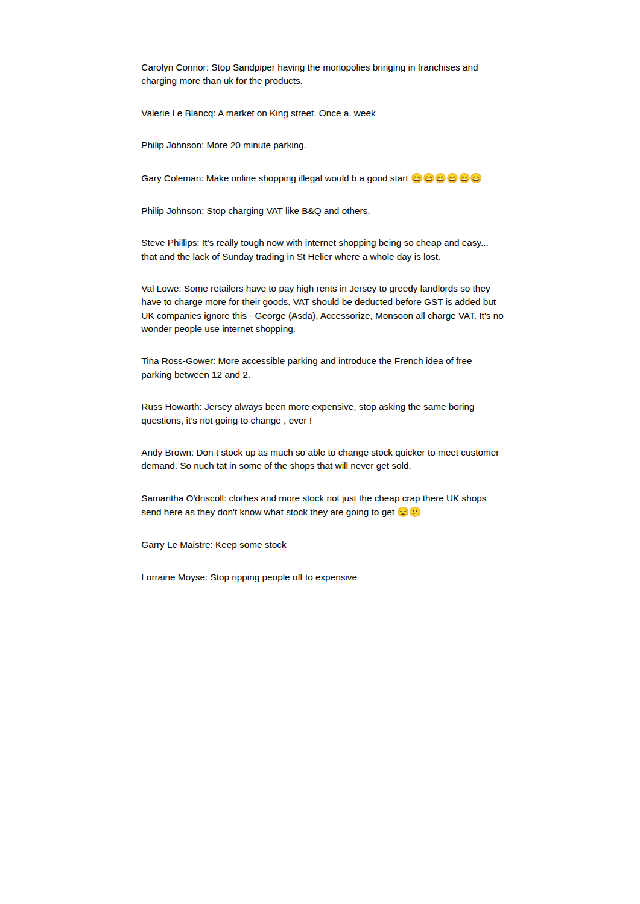Carolyn Connor: Stop Sandpiper having the monopolies bringing in franchises and charging more than uk for the products.
Valerie Le Blancq: A market on King street. Once a. week
Philip Johnson: More 20 minute parking.
Gary Coleman: Make online shopping illegal would b a good start 😄😄😄😄😄😄
Philip Johnson: Stop charging VAT like B&Q and others.
Steve Phillips: It’s really tough now with internet shopping being so cheap and easy... that and the lack of Sunday trading in St Helier where a whole day is lost.
Val Lowe: Some retailers have to pay high rents in Jersey to greedy landlords so they have to charge more for their goods. VAT should be deducted before GST is added but UK companies ignore this - George (Asda), Accessorize, Monsoon all charge VAT. It's no wonder people use internet shopping.
Tina Ross-Gower: More accessible parking and introduce the French idea of free parking between 12 and 2.
Russ Howarth: Jersey always been more expensive, stop asking the same boring questions, it’s not going to change , ever !
Andy Brown: Don t stock up as much so able to change stock quicker to meet customer demand. So nuch tat in some of the shops that will never get sold.
Samantha O'driscoll: clothes and more stock not just the cheap crap there UK shops send here as they don't know what stock they are going to get 😒😕
Garry Le Maistre: Keep some stock
Lorraine Moyse: Stop ripping people off to expensive